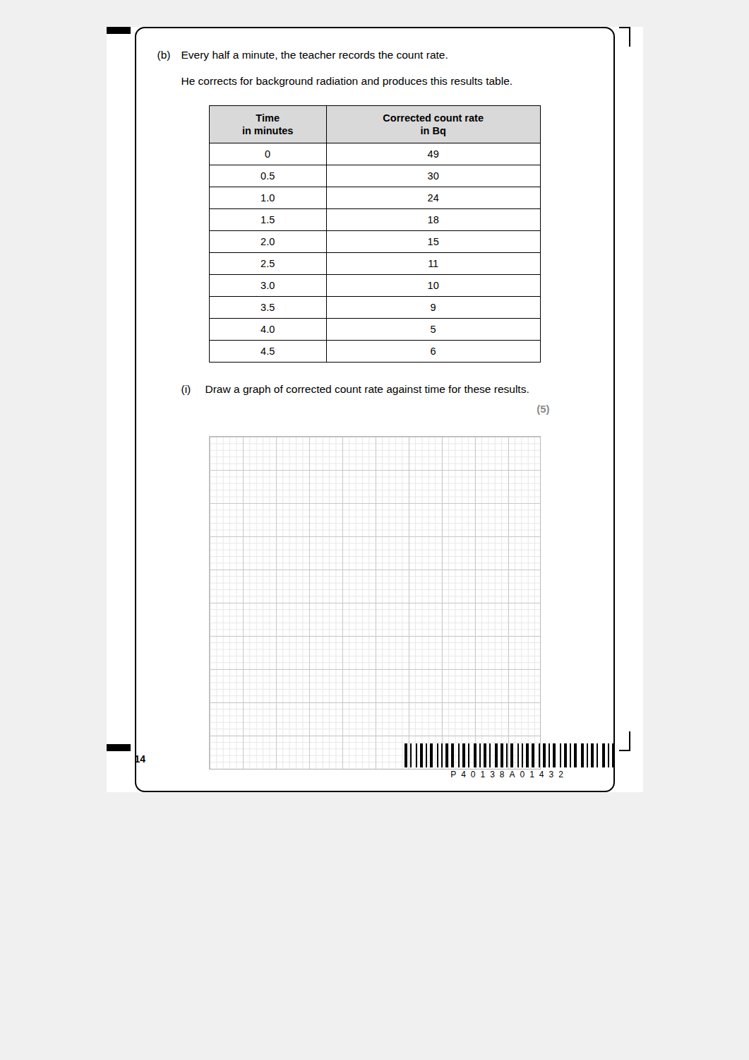(b) Every half a minute, the teacher records the count rate.
He corrects for background radiation and produces this results table.
| Time in minutes | Corrected count rate in Bq |
| --- | --- |
| 0 | 49 |
| 0.5 | 30 |
| 1.0 | 24 |
| 1.5 | 18 |
| 2.0 | 15 |
| 2.5 | 11 |
| 3.0 | 10 |
| 3.5 | 9 |
| 4.0 | 5 |
| 4.5 | 6 |
(i) Draw a graph of corrected count rate against time for these results.
(5)
14
P40138A01432